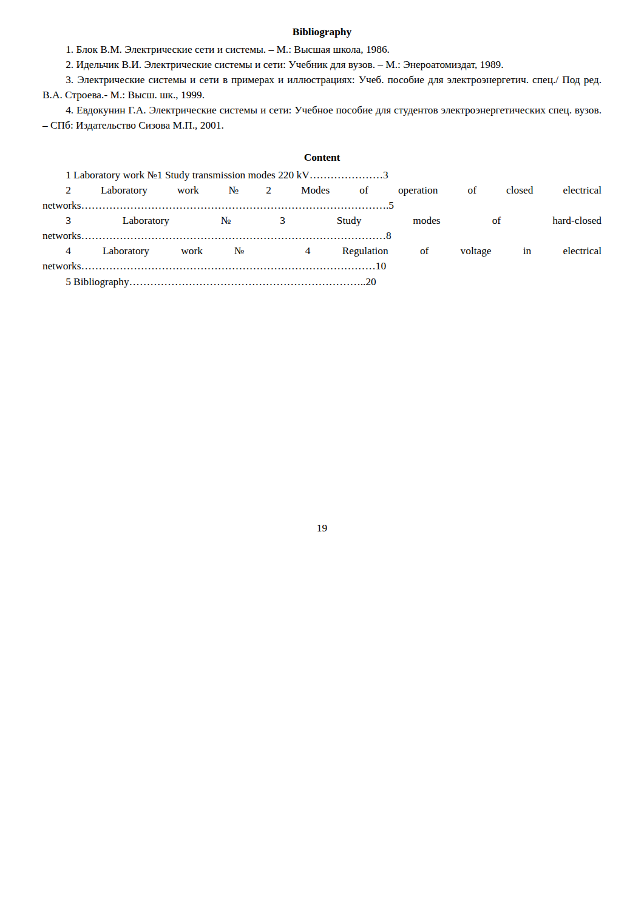Bibliography
1. Блок В.М. Электрические сети и системы. – М.: Высшая школа, 1986.
2. Идельчик В.И. Электрические системы и сети: Учебник для вузов. – М.: Энероатомиздат, 1989.
3. Электрические системы и сети в примерах и иллюстрациях: Учеб. пособие для электроэнергетич. спец./ Под ред. В.А. Строева.- М.: Высш. шк., 1999.
4. Евдокунин Г.А. Электрические системы и сети: Учебное пособие для студентов электроэнергетических спец. вузов. – СПб: Издательство Сизова М.П., 2001.
Content
1 Laboratory work №1 Study transmission modes 220 kV…………………3
2 Laboratory work №2 Modes of operation of closed electrical networks…………………………………………………………………………….5
3 Laboratory №3 Study modes of hard-closed networks……………………………………………………………………………8
4 Laboratory work № 4 Regulation of voltage in electrical networks…………………………………………………………………………10
5 Bibliography…………………………………………………………..20
19